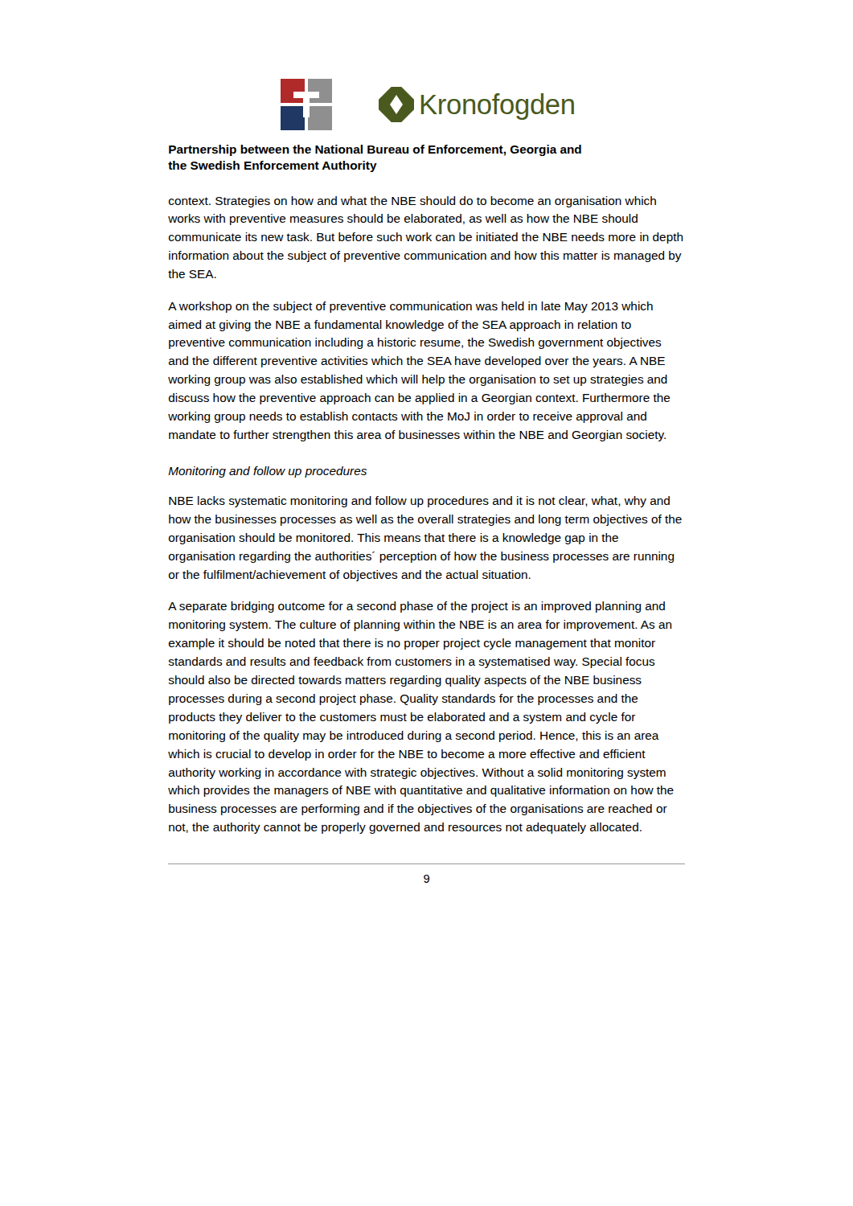Kronofogden
Partnership between the National Bureau of Enforcement, Georgia and
the Swedish Enforcement Authority
context. Strategies on how and what the NBE should do to become an organisation which works with preventive measures should be elaborated, as well as how the NBE should communicate its new task. But before such work can be initiated the NBE needs more in depth information about the subject of preventive communication and how this matter is managed by the SEA.
A workshop on the subject of preventive communication was held in late May 2013 which aimed at giving the NBE a fundamental knowledge of the SEA approach in relation to preventive communication including a historic resume, the Swedish government objectives and the different preventive activities which the SEA have developed over the years. A NBE working group was also established which will help the organisation to set up strategies and discuss how the preventive approach can be applied in a Georgian context. Furthermore the working group needs to establish contacts with the MoJ in order to receive approval and mandate to further strengthen this area of businesses within the NBE and Georgian society.
Monitoring and follow up procedures
NBE lacks systematic monitoring and follow up procedures and it is not clear, what, why and how the businesses processes as well as the overall strategies and long term objectives of the organisation should be monitored. This means that there is a knowledge gap in the organisation regarding the authorities´ perception of how the business processes are running or the fulfilment/achievement of objectives and the actual situation.
A separate bridging outcome for a second phase of the project is an improved planning and monitoring system. The culture of planning within the NBE is an area for improvement. As an example it should be noted that there is no proper project cycle management that monitor standards and results and feedback from customers in a systematised way. Special focus should also be directed towards matters regarding quality aspects of the NBE business processes during a second project phase. Quality standards for the processes and the products they deliver to the customers must be elaborated and a system and cycle for monitoring of the quality may be introduced during a second period. Hence, this is an area which is crucial to develop in order for the NBE to become a more effective and efficient authority working in accordance with strategic objectives. Without a solid monitoring system which provides the managers of NBE with quantitative and qualitative information on how the business processes are performing and if the objectives of the organisations are reached or not, the authority cannot be properly governed and resources not adequately allocated.
9